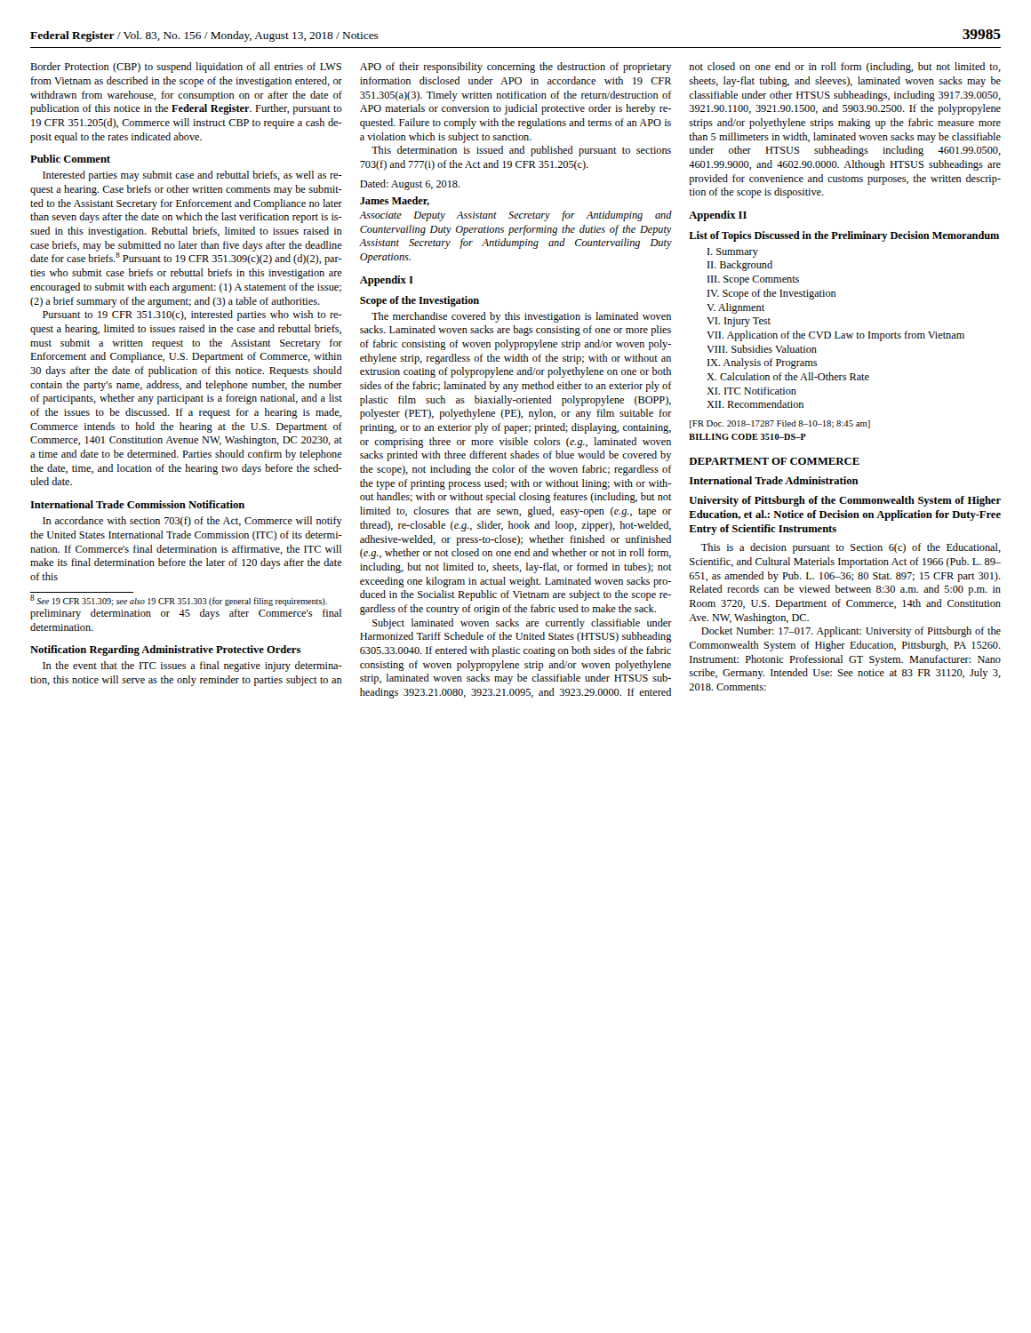Federal Register / Vol. 83, No. 156 / Monday, August 13, 2018 / Notices
39985
Border Protection (CBP) to suspend liquidation of all entries of LWS from Vietnam as described in the scope of the investigation entered, or withdrawn from warehouse, for consumption on or after the date of publication of this notice in the Federal Register. Further, pursuant to 19 CFR 351.205(d), Commerce will instruct CBP to require a cash deposit equal to the rates indicated above.
Public Comment
Interested parties may submit case and rebuttal briefs, as well as request a hearing. Case briefs or other written comments may be submitted to the Assistant Secretary for Enforcement and Compliance no later than seven days after the date on which the last verification report is issued in this investigation. Rebuttal briefs, limited to issues raised in case briefs, may be submitted no later than five days after the deadline date for case briefs.8 Pursuant to 19 CFR 351.309(c)(2) and (d)(2), parties who submit case briefs or rebuttal briefs in this investigation are encouraged to submit with each argument: (1) A statement of the issue; (2) a brief summary of the argument; and (3) a table of authorities.
Pursuant to 19 CFR 351.310(c), interested parties who wish to request a hearing, limited to issues raised in the case and rebuttal briefs, must submit a written request to the Assistant Secretary for Enforcement and Compliance, U.S. Department of Commerce, within 30 days after the date of publication of this notice. Requests should contain the party's name, address, and telephone number, the number of participants, whether any participant is a foreign national, and a list of the issues to be discussed. If a request for a hearing is made, Commerce intends to hold the hearing at the U.S. Department of Commerce, 1401 Constitution Avenue NW, Washington, DC 20230, at a time and date to be determined. Parties should confirm by telephone the date, time, and location of the hearing two days before the scheduled date.
International Trade Commission Notification
In accordance with section 703(f) of the Act, Commerce will notify the United States International Trade Commission (ITC) of its determination. If Commerce's final determination is affirmative, the ITC will make its final determination before the later of 120 days after the date of this
8 See 19 CFR 351.309; see also 19 CFR 351.303 (for general filing requirements).
preliminary determination or 45 days after Commerce's final determination.
Notification Regarding Administrative Protective Orders
In the event that the ITC issues a final negative injury determination, this notice will serve as the only reminder to parties subject to an APO of their responsibility concerning the destruction of proprietary information disclosed under APO in accordance with 19 CFR 351.305(a)(3). Timely written notification of the return/destruction of APO materials or conversion to judicial protective order is hereby requested. Failure to comply with the regulations and terms of an APO is a violation which is subject to sanction.
This determination is issued and published pursuant to sections 703(f) and 777(i) of the Act and 19 CFR 351.205(c).
Dated: August 6, 2018.
James Maeder,
Associate Deputy Assistant Secretary for Antidumping and Countervailing Duty Operations performing the duties of the Deputy Assistant Secretary for Antidumping and Countervailing Duty Operations.
Appendix I
Scope of the Investigation
The merchandise covered by this investigation is laminated woven sacks. Laminated woven sacks are bags consisting of one or more plies of fabric consisting of woven polypropylene strip and/or woven polyethylene strip, regardless of the width of the strip; with or without an extrusion coating of polypropylene and/or polyethylene on one or both sides of the fabric; laminated by any method either to an exterior ply of plastic film such as biaxially-oriented polypropylene (BOPP), polyester (PET), polyethylene (PE), nylon, or any film suitable for printing, or to an exterior ply of paper; printed; displaying, containing, or comprising three or more visible colors (e.g., laminated woven sacks printed with three different shades of blue would be covered by the scope), not including the color of the woven fabric; regardless of the type of printing process used; with or without lining; with or without handles; with or without special closing features (including, but not limited to, closures that are sewn, glued, easy-open (e.g., tape or thread), re-closable (e.g., slider, hook and loop, zipper), hot-welded, adhesive-welded, or press-to-close); whether finished or unfinished (e.g., whether or not closed on one end and whether or not in roll form, including, but not limited to, sheets, lay-flat, or formed in tubes); not exceeding one kilogram in actual weight. Laminated woven sacks produced in the Socialist Republic of Vietnam are subject to the scope regardless of the country of origin of the fabric used to make the sack.
Subject laminated woven sacks are currently classifiable under Harmonized Tariff Schedule of the United States (HTSUS) subheading 6305.33.0040. If entered with plastic coating on both sides of the fabric consisting of woven polypropylene strip and/or woven polyethylene strip, laminated woven sacks may be classifiable under HTSUS subheadings 3923.21.0080, 3923.21.0095, and 3923.29.0000. If entered not closed on one end or in roll form (including, but not limited to, sheets, lay-flat tubing, and sleeves), laminated woven sacks may be classifiable under other HTSUS subheadings, including 3917.39.0050, 3921.90.1100, 3921.90.1500, and 5903.90.2500. If the polypropylene strips and/or polyethylene strips making up the fabric measure more than 5 millimeters in width, laminated woven sacks may be classifiable under other HTSUS subheadings including 4601.99.0500, 4601.99.9000, and 4602.90.0000. Although HTSUS subheadings are provided for convenience and customs purposes, the written description of the scope is dispositive.
Appendix II
List of Topics Discussed in the Preliminary Decision Memorandum
I. Summary
II. Background
III. Scope Comments
IV. Scope of the Investigation
V. Alignment
VI. Injury Test
VII. Application of the CVD Law to Imports from Vietnam
VIII. Subsidies Valuation
IX. Analysis of Programs
X. Calculation of the All-Others Rate
XI. ITC Notification
XII. Recommendation
[FR Doc. 2018–17287 Filed 8–10–18; 8:45 am]
BILLING CODE 3510–DS–P
DEPARTMENT OF COMMERCE
International Trade Administration
University of Pittsburgh of the Commonwealth System of Higher Education, et al.: Notice of Decision on Application for Duty-Free Entry of Scientific Instruments
This is a decision pursuant to Section 6(c) of the Educational, Scientific, and Cultural Materials Importation Act of 1966 (Pub. L. 89–651, as amended by Pub. L. 106–36; 80 Stat. 897; 15 CFR part 301). Related records can be viewed between 8:30 a.m. and 5:00 p.m. in Room 3720, U.S. Department of Commerce, 14th and Constitution Ave. NW, Washington, DC.
Docket Number: 17–017. Applicant: University of Pittsburgh of the Commonwealth System of Higher Education, Pittsburgh, PA 15260. Instrument: Photonic Professional GT System. Manufacturer: Nano scribe, Germany. Intended Use: See notice at 83 FR 31120, July 3, 2018. Comments: